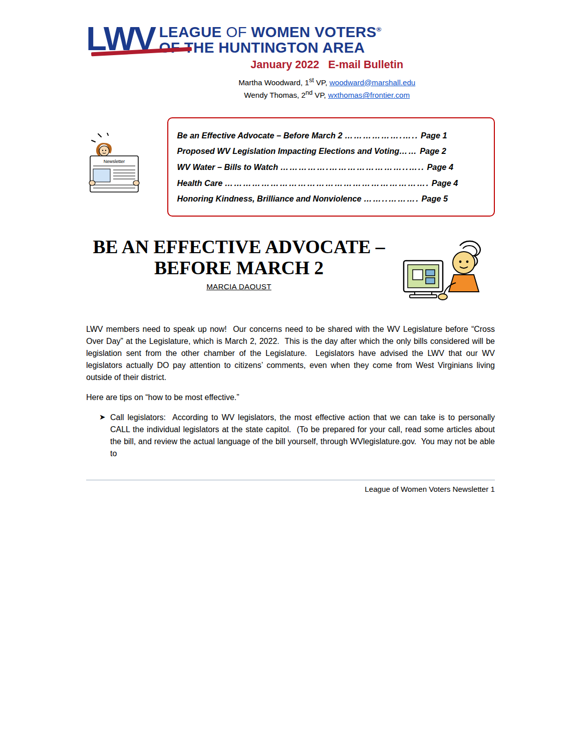LWV
LEAGUE OF WOMEN VOTERS®
OF THE HUNTINGTON AREA
January 2022 E-mail Bulletin
Martha Woodward, 1st VP, woodward@marshall.edu
Wendy Thomas, 2nd VP, wxthomas@frontier.com
Newsletter
Be an Effective Advocate – Before March 2 ……………….….. Page 1
Proposed WV Legislation Impacting Elections and Voting…… Page 2
WV Water – Bills to Watch …………….……………………..….. Page 4
Health Care …………………………………………………………. Page 4
Honoring Kindness, Brilliance and Nonviolence ……..………. Page 5
BE AN EFFECTIVE ADVOCATE – BEFORE MARCH 2
MARCIA DAOUST
LWV members need to speak up now! Our concerns need to be shared with the WV Legislature before “Cross Over Day” at the Legislature, which is March 2, 2022. This is the day after which the only bills considered will be legislation sent from the other chamber of the Legislature. Legislators have advised the LWV that our WV legislators actually DO pay attention to citizens’ comments, even when they come from West Virginians living outside of their district.
Here are tips on “how to be most effective.”
Call legislators: According to WV legislators, the most effective action that we can take is to personally CALL the individual legislators at the state capitol. (To be prepared for your call, read some articles about the bill, and review the actual language of the bill yourself, through WVlegislature.gov. You may not be able to
League of Women Voters Newsletter 1